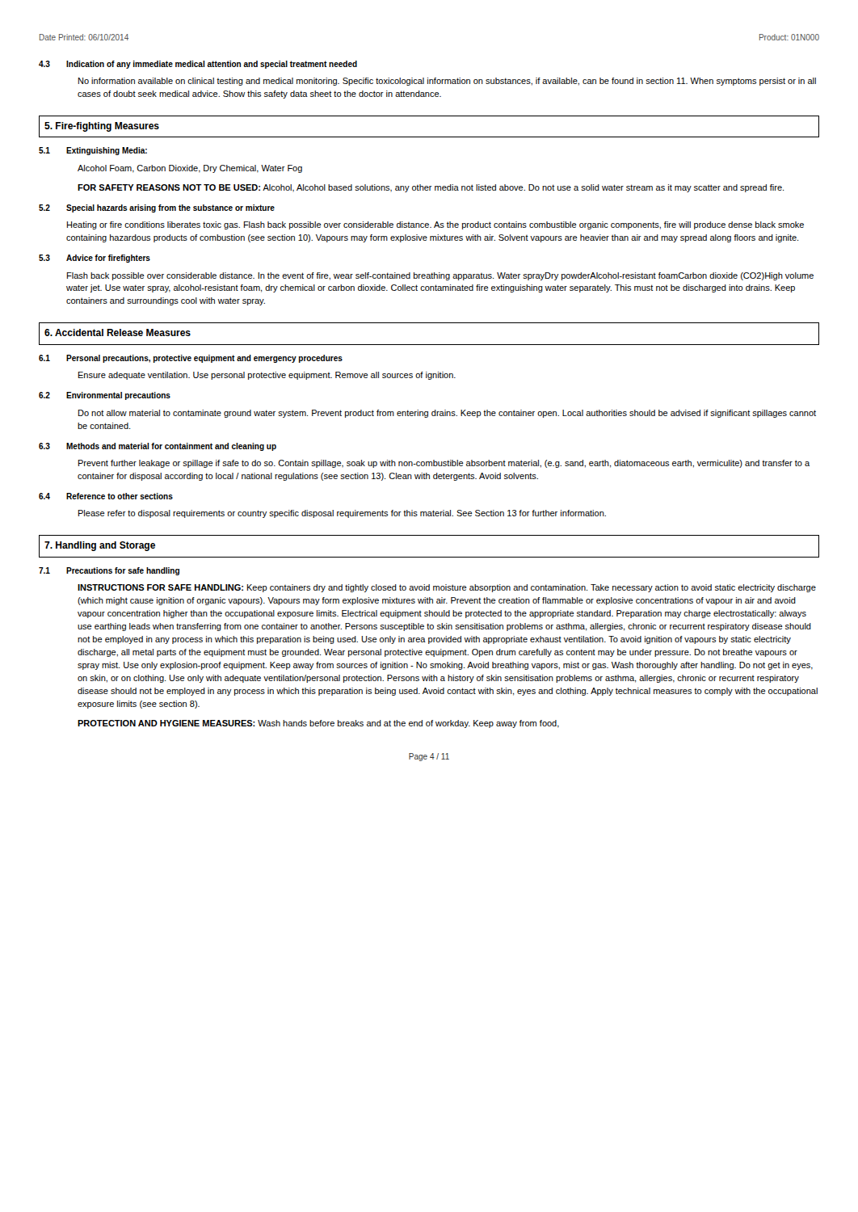Date Printed: 06/10/2014 Product: 01N000
4.3 Indication of any immediate medical attention and special treatment needed
No information available on clinical testing and medical monitoring. Specific toxicological information on substances, if available, can be found in section 11. When symptoms persist or in all cases of doubt seek medical advice. Show this safety data sheet to the doctor in attendance.
5. Fire-fighting Measures
5.1 Extinguishing Media:
Alcohol Foam, Carbon Dioxide, Dry Chemical, Water Fog
FOR SAFETY REASONS NOT TO BE USED: Alcohol, Alcohol based solutions, any other media not listed above. Do not use a solid water stream as it may scatter and spread fire.
5.2 Special hazards arising from the substance or mixture
Heating or fire conditions liberates toxic gas. Flash back possible over considerable distance. As the product contains combustible organic components, fire will produce dense black smoke containing hazardous products of combustion (see section 10). Vapours may form explosive mixtures with air. Solvent vapours are heavier than air and may spread along floors and ignite.
5.3 Advice for firefighters
Flash back possible over considerable distance. In the event of fire, wear self-contained breathing apparatus. Water sprayDry powderAlcohol-resistant foamCarbon dioxide (CO2)High volume water jet. Use water spray, alcohol-resistant foam, dry chemical or carbon dioxide. Collect contaminated fire extinguishing water separately. This must not be discharged into drains. Keep containers and surroundings cool with water spray.
6. Accidental Release Measures
6.1 Personal precautions, protective equipment and emergency procedures
Ensure adequate ventilation. Use personal protective equipment. Remove all sources of ignition.
6.2 Environmental precautions
Do not allow material to contaminate ground water system. Prevent product from entering drains. Keep the container open. Local authorities should be advised if significant spillages cannot be contained.
6.3 Methods and material for containment and cleaning up
Prevent further leakage or spillage if safe to do so. Contain spillage, soak up with non-combustible absorbent material, (e.g. sand, earth, diatomaceous earth, vermiculite) and transfer to a container for disposal according to local / national regulations (see section 13). Clean with detergents. Avoid solvents.
6.4 Reference to other sections
Please refer to disposal requirements or country specific disposal requirements for this material. See Section 13 for further information.
7. Handling and Storage
7.1 Precautions for safe handling
INSTRUCTIONS FOR SAFE HANDLING: Keep containers dry and tightly closed to avoid moisture absorption and contamination. Take necessary action to avoid static electricity discharge (which might cause ignition of organic vapours). Vapours may form explosive mixtures with air. Prevent the creation of flammable or explosive concentrations of vapour in air and avoid vapour concentration higher than the occupational exposure limits. Electrical equipment should be protected to the appropriate standard. Preparation may charge electrostatically: always use earthing leads when transferring from one container to another. Persons susceptible to skin sensitisation problems or asthma, allergies, chronic or recurrent respiratory disease should not be employed in any process in which this preparation is being used. Use only in area provided with appropriate exhaust ventilation. To avoid ignition of vapours by static electricity discharge, all metal parts of the equipment must be grounded. Wear personal protective equipment. Open drum carefully as content may be under pressure. Do not breathe vapours or spray mist. Use only explosion-proof equipment. Keep away from sources of ignition - No smoking. Avoid breathing vapors, mist or gas. Wash thoroughly after handling. Do not get in eyes, on skin, or on clothing. Use only with adequate ventilation/personal protection. Persons with a history of skin sensitisation problems or asthma, allergies, chronic or recurrent respiratory disease should not be employed in any process in which this preparation is being used. Avoid contact with skin, eyes and clothing. Apply technical measures to comply with the occupational exposure limits (see section 8).
PROTECTION AND HYGIENE MEASURES: Wash hands before breaks and at the end of workday. Keep away from food,
Page 4 / 11